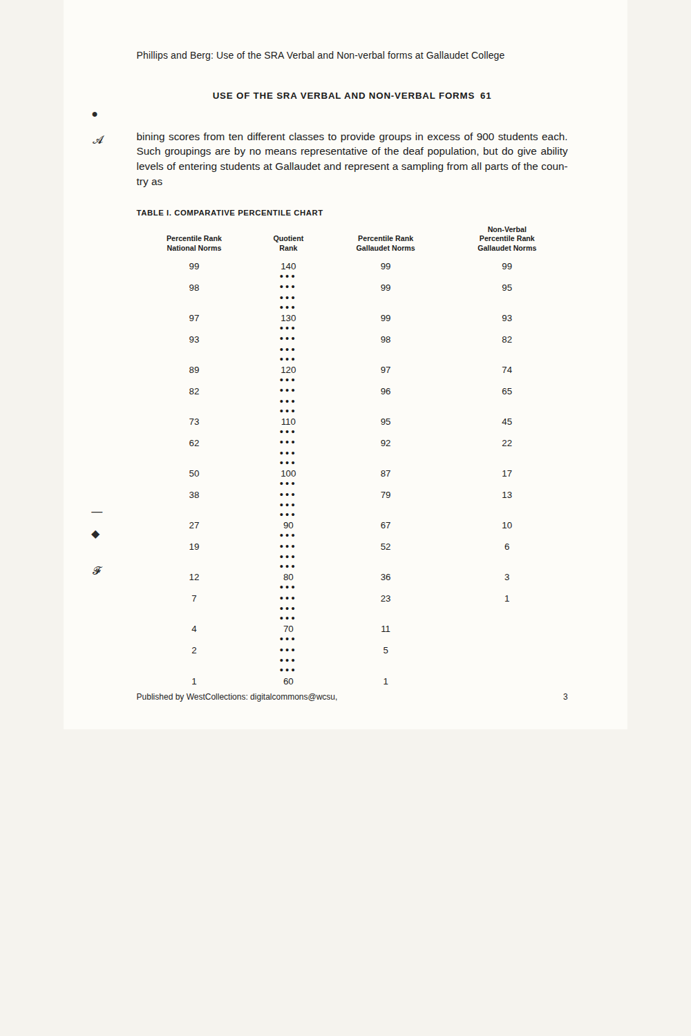●
 𝓐
—
◆
 𝓕
Phillips and Berg: Use of the SRA Verbal and Non-verbal forms at Gallaudet College
USE OF THE SRA VERBAL AND NON-VERBAL FORMS61
bining scores from ten different classes to provide groups in excess of 900 students each. Such groupings are by no means representative of the deaf population, but do give ability levels of entering students at Gallaudet and represent a sampling from all parts of the country as
TABLE I. COMPARATIVE PERCENTILE CHART
| Percentile Rank National Norms | Quotient Rank | Percentile Rank Gallaudet Norms | Non-Verbal Percentile Rank Gallaudet Norms |
| --- | --- | --- | --- |
| 99 | 140 | 99 | 99 |
| | ••• | | |
| 98 | ••• | 99 | 95 |
| | ••• | | |
| | ••• | | |
| 97 | 130 | 99 | 93 |
| | ••• | | |
| 93 | ••• | 98 | 82 |
| | ••• | | |
| | ••• | | |
| 89 | 120 | 97 | 74 |
| | ••• | | |
| 82 | ••• | 96 | 65 |
| | ••• | | |
| | ••• | | |
| 73 | 110 | 95 | 45 |
| | ••• | | |
| 62 | ••• | 92 | 22 |
| | ••• | | |
| | ••• | | |
| 50 | 100 | 87 | 17 |
| | ••• | | |
| 38 | ••• | 79 | 13 |
| | ••• | | |
| | ••• | | |
| 27 | 90 | 67 | 10 |
| | ••• | | |
| 19 | ••• | 52 | 6 |
| | ••• | | |
| | ••• | | |
| 12 | 80 | 36 | 3 |
| | ••• | | |
| 7 | ••• | 23 | 1 |
| | ••• | | |
| | ••• | | |
| 4 | 70 | 11 | |
| | ••• | | |
| 2 | ••• | 5 | |
| | ••• | | |
| | ••• | | |
| 1 | 60 | 1 | |
Published by WestCollections: digitalcommons@wcsu,
3